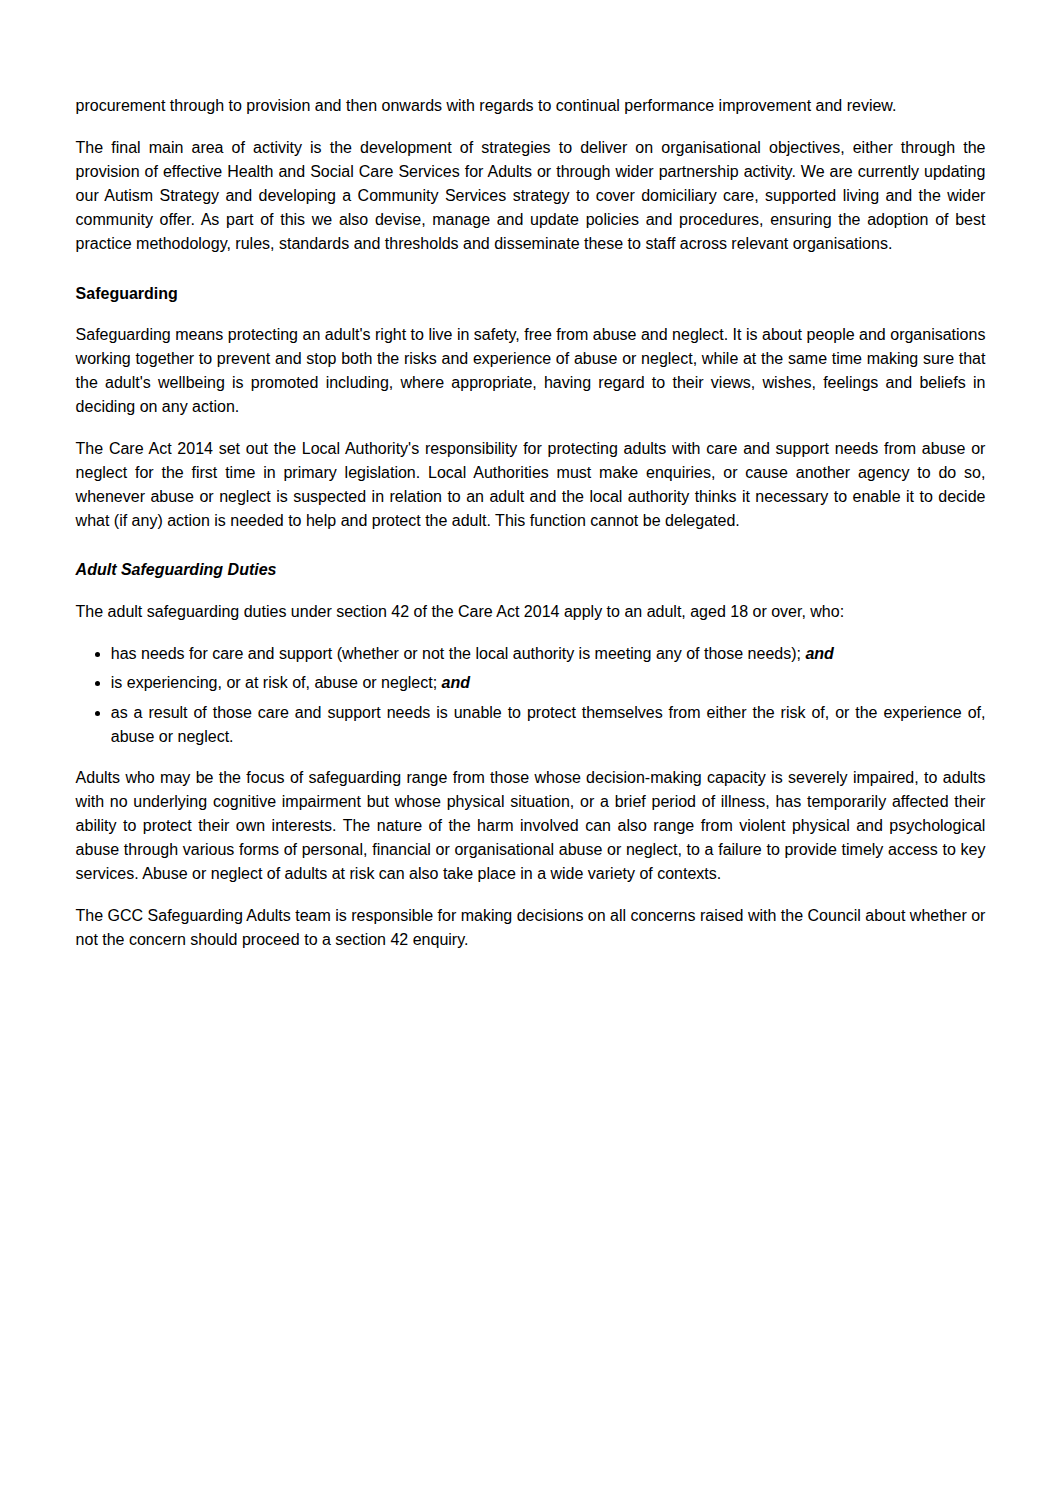procurement through to provision and then onwards with regards to continual performance improvement and review.
The final main area of activity is the development of strategies to deliver on organisational objectives, either through the provision of effective Health and Social Care Services for Adults or through wider partnership activity. We are currently updating our Autism Strategy and developing a Community Services strategy to cover domiciliary care, supported living and the wider community offer. As part of this we also devise, manage and update policies and procedures, ensuring the adoption of best practice methodology, rules, standards and thresholds and disseminate these to staff across relevant organisations.
Safeguarding
Safeguarding means protecting an adult's right to live in safety, free from abuse and neglect. It is about people and organisations working together to prevent and stop both the risks and experience of abuse or neglect, while at the same time making sure that the adult's wellbeing is promoted including, where appropriate, having regard to their views, wishes, feelings and beliefs in deciding on any action.
The Care Act 2014 set out the Local Authority's responsibility for protecting adults with care and support needs from abuse or neglect for the first time in primary legislation. Local Authorities must make enquiries, or cause another agency to do so, whenever abuse or neglect is suspected in relation to an adult and the local authority thinks it necessary to enable it to decide what (if any) action is needed to help and protect the adult. This function cannot be delegated.
Adult Safeguarding Duties
The adult safeguarding duties under section 42 of the Care Act 2014 apply to an adult, aged 18 or over, who:
has needs for care and support (whether or not the local authority is meeting any of those needs); and
is experiencing, or at risk of, abuse or neglect; and
as a result of those care and support needs is unable to protect themselves from either the risk of, or the experience of, abuse or neglect.
Adults who may be the focus of safeguarding range from those whose decision-making capacity is severely impaired, to adults with no underlying cognitive impairment but whose physical situation, or a brief period of illness, has temporarily affected their ability to protect their own interests. The nature of the harm involved can also range from violent physical and psychological abuse through various forms of personal, financial or organisational abuse or neglect, to a failure to provide timely access to key services. Abuse or neglect of adults at risk can also take place in a wide variety of contexts.
The GCC Safeguarding Adults team is responsible for making decisions on all concerns raised with the Council about whether or not the concern should proceed to a section 42 enquiry.